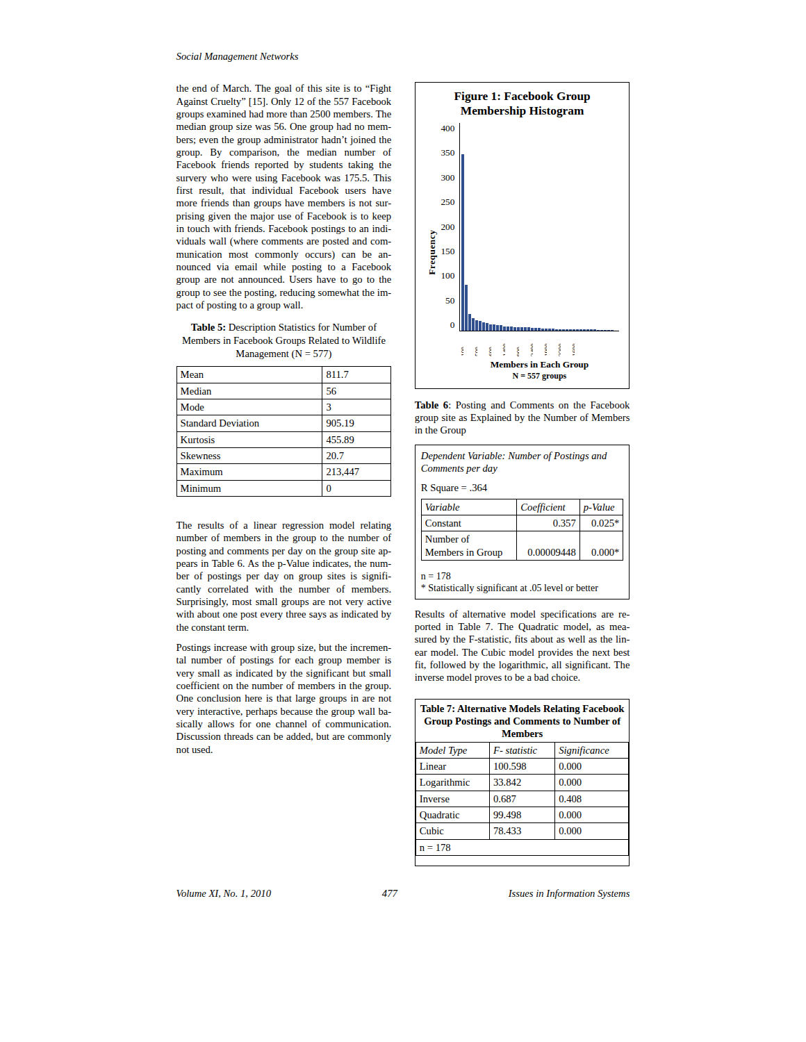Social Management Networks
the end of March. The goal of this site is to “Fight Against Cruelty” [15]. Only 12 of the 557 Facebook groups examined had more than 2500 members. The median group size was 56. One group had no members; even the group administrator hadn’t joined the group. By comparison, the median number of Facebook friends reported by students taking the survery who were using Facebook was 175.5. This first result, that individual Facebook users have more friends than groups have members is not surprising given the major use of Facebook is to keep in touch with friends. Facebook postings to an individuals wall (where comments are posted and communication most commonly occurs) can be announced via email while posting to a Facebook group are not announced. Users have to go to the group to see the posting, reducing somewhat the impact of posting to a group wall.
Table 5: Description Statistics for Number of Members in Facebook Groups Related to Wildlife Management (N = 577)
| Mean | 811.7 |
| Median | 56 |
| Mode | 3 |
| Standard Deviation | 905.19 |
| Kurtosis | 455.89 |
| Skewness | 20.7 |
| Maximum | 213,447 |
| Minimum | 0 |
The results of a linear regression model relating number of members in the group to the number of posting and comments per day on the group site appears in Table 6. As the p-Value indicates, the number of postings per day on group sites is significantly correlated with the number of members. Surprisingly, most small groups are not very active with about one post every three says as indicated by the constant term.
Postings increase with group size, but the incremental number of postings for each group member is very small as indicated by the significant but small coefficient on the number of members in the group. One conclusion here is that large groups in are not very interactive, perhaps because the group wall basically allows for one channel of communication. Discussion threads can be added, but are commonly not used.
Figure 1: Facebook Group
Membership Histogram
Frequency
400
350
300
250
200
150
100
50
0
100
500
600
1400
900
2400
1900
2200
1600
Members in Each Group N = 557 groups
Table 6: Posting and Comments on the Facebook group site as Explained by the Number of Members in the Group
Dependent Variable: Number of Postings and Comments per day
R Square = .364
| Variable | Coefficient | p-Value |
| --- | --- | --- |
| Constant | 0.357 | 0.025* |
| Number of Members in Group | 0.00009448 | 0.000* |
n = 178
* Statistically significant at .05 level or better
Results of alternative model specifications are reported in Table 7. The Quadratic model, as measured by the F-statistic, fits about as well as the linear model. The Cubic model provides the next best fit, followed by the logarithmic, all significant. The inverse model proves to be a bad choice.
Table 7: Alternative Models Relating Facebook Group Postings and Comments to Number of Members
| Model Type | F- statistic | Significance |
| --- | --- | --- |
| Linear | 100.598 | 0.000 |
| Logarithmic | 33.842 | 0.000 |
| Inverse | 0.687 | 0.408 |
| Quadratic | 99.498 | 0.000 |
| Cubic | 78.433 | 0.000 |
| n = 178 |
Volume XI, No. 1, 2010
477
Issues in Information Systems